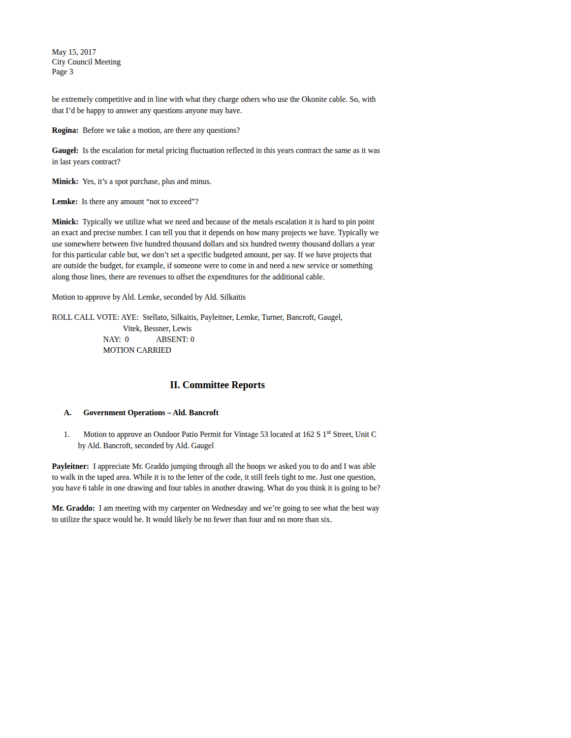May 15, 2017
City Council Meeting
Page 3
be extremely competitive and in line with what they charge others who use the Okonite cable. So, with that I’d be happy to answer any questions anyone may have.
Rogina: Before we take a motion, are there any questions?
Gaugel: Is the escalation for metal pricing fluctuation reflected in this years contract the same as it was in last years contract?
Minick: Yes, it’s a spot purchase, plus and minus.
Lemke: Is there any amount “not to exceed”?
Minick: Typically we utilize what we need and because of the metals escalation it is hard to pin point an exact and precise number. I can tell you that it depends on how many projects we have. Typically we use somewhere between five hundred thousand dollars and six hundred twenty thousand dollars a year for this particular cable but, we don’t set a specific budgeted amount, per say. If we have projects that are outside the budget, for example, if someone were to come in and need a new service or something along those lines, there are revenues to offset the expenditures for the additional cable.
Motion to approve by Ald. Lemke, seconded by Ald. Silkaitis
ROLL CALL VOTE: AYE: Stellato, Silkaitis, Payleitner, Lemke, Turner, Bancroft, Gaugel, Vitek, Bessner, Lewis NAY: 0 ABSENT: 0 MOTION CARRIED
II. Committee Reports
A. Government Operations – Ald. Bancroft
1. Motion to approve an Outdoor Patio Permit for Vintage 53 located at 162 S 1st Street, Unit C by Ald. Bancroft, seconded by Ald. Gaugel
Payleitner: I appreciate Mr. Graddo jumping through all the hoops we asked you to do and I was able to walk in the taped area. While it is to the letter of the code, it still feels tight to me. Just one question, you have 6 table in one drawing and four tables in another drawing. What do you think it is going to be?
Mr. Graddo: I am meeting with my carpenter on Wednesday and we’re going to see what the best way to utilize the space would be. It would likely be no fewer than four and no more than six.